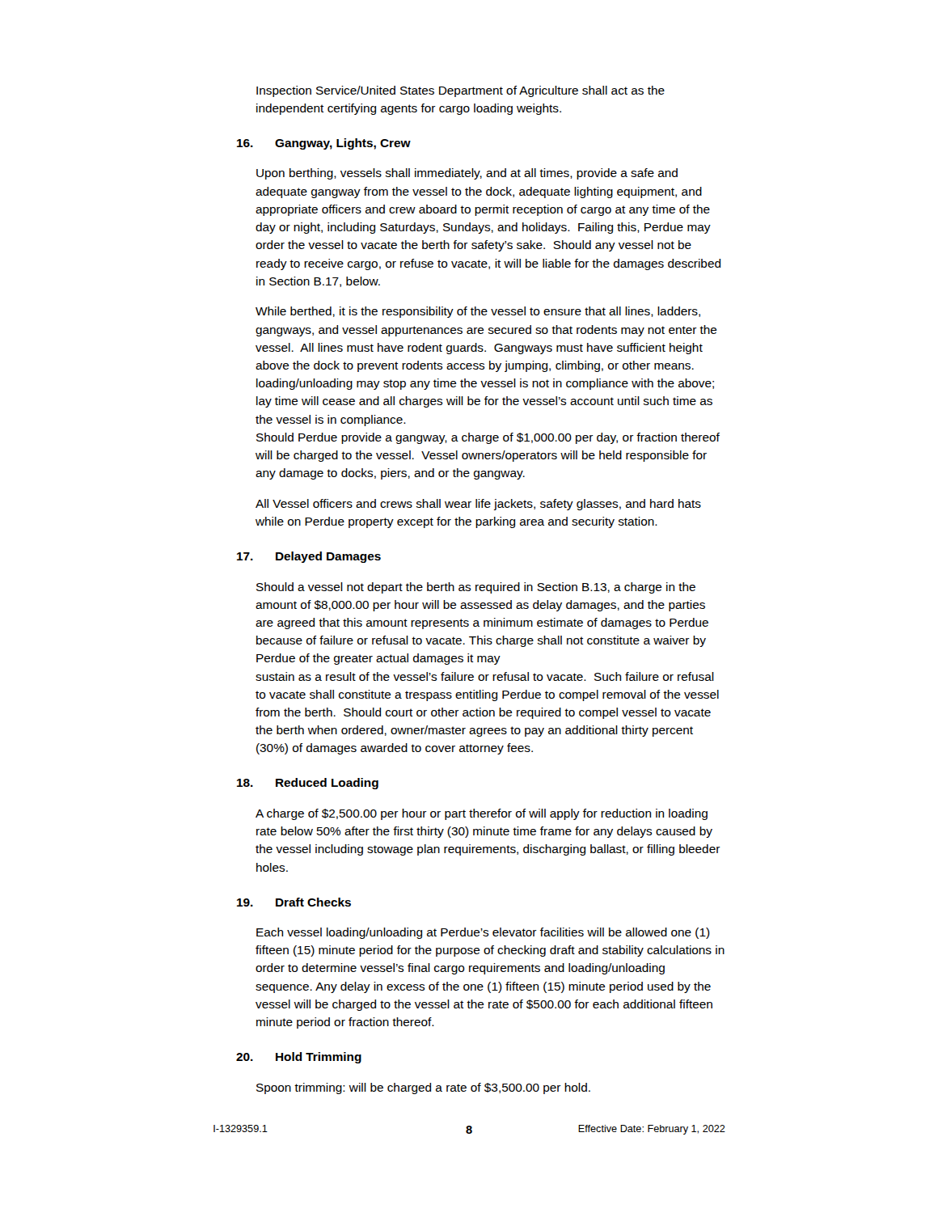Inspection Service/United States Department of Agriculture shall act as the independent certifying agents for cargo loading weights.
16. Gangway, Lights, Crew
Upon berthing, vessels shall immediately, and at all times, provide a safe and adequate gangway from the vessel to the dock, adequate lighting equipment, and appropriate officers and crew aboard to permit reception of cargo at any time of the day or night, including Saturdays, Sundays, and holidays. Failing this, Perdue may order the vessel to vacate the berth for safety’s sake. Should any vessel not be ready to receive cargo, or refuse to vacate, it will be liable for the damages described in Section B.17, below.
While berthed, it is the responsibility of the vessel to ensure that all lines, ladders, gangways, and vessel appurtenances are secured so that rodents may not enter the vessel. All lines must have rodent guards. Gangways must have sufficient height above the dock to prevent rodents access by jumping, climbing, or other means. loading/unloading may stop any time the vessel is not in compliance with the above; lay time will cease and all charges will be for the vessel’s account until such time as the vessel is in compliance.
Should Perdue provide a gangway, a charge of $1,000.00 per day, or fraction thereof will be charged to the vessel. Vessel owners/operators will be held responsible for any damage to docks, piers, and or the gangway.
All Vessel officers and crews shall wear life jackets, safety glasses, and hard hats while on Perdue property except for the parking area and security station.
17. Delayed Damages
Should a vessel not depart the berth as required in Section B.13, a charge in the amount of $8,000.00 per hour will be assessed as delay damages, and the parties are agreed that this amount represents a minimum estimate of damages to Perdue because of failure or refusal to vacate. This charge shall not constitute a waiver by Perdue of the greater actual damages it may
sustain as a result of the vessel’s failure or refusal to vacate. Such failure or refusal to vacate shall constitute a trespass entitling Perdue to compel removal of the vessel from the berth. Should court or other action be required to compel vessel to vacate the berth when ordered, owner/master agrees to pay an additional thirty percent (30%) of damages awarded to cover attorney fees.
18. Reduced Loading
A charge of $2,500.00 per hour or part therefor of will apply for reduction in loading rate below 50% after the first thirty (30) minute time frame for any delays caused by the vessel including stowage plan requirements, discharging ballast, or filling bleeder holes.
19. Draft Checks
Each vessel loading/unloading at Perdue’s elevator facilities will be allowed one (1) fifteen (15) minute period for the purpose of checking draft and stability calculations in order to determine vessel’s final cargo requirements and loading/unloading sequence. Any delay in excess of the one (1) fifteen (15) minute period used by the vessel will be charged to the vessel at the rate of $500.00 for each additional fifteen minute period or fraction thereof.
20. Hold Trimming
Spoon trimming: will be charged a rate of $3,500.00 per hold.
I-1329359.1 8 Effective Date: February 1, 2022